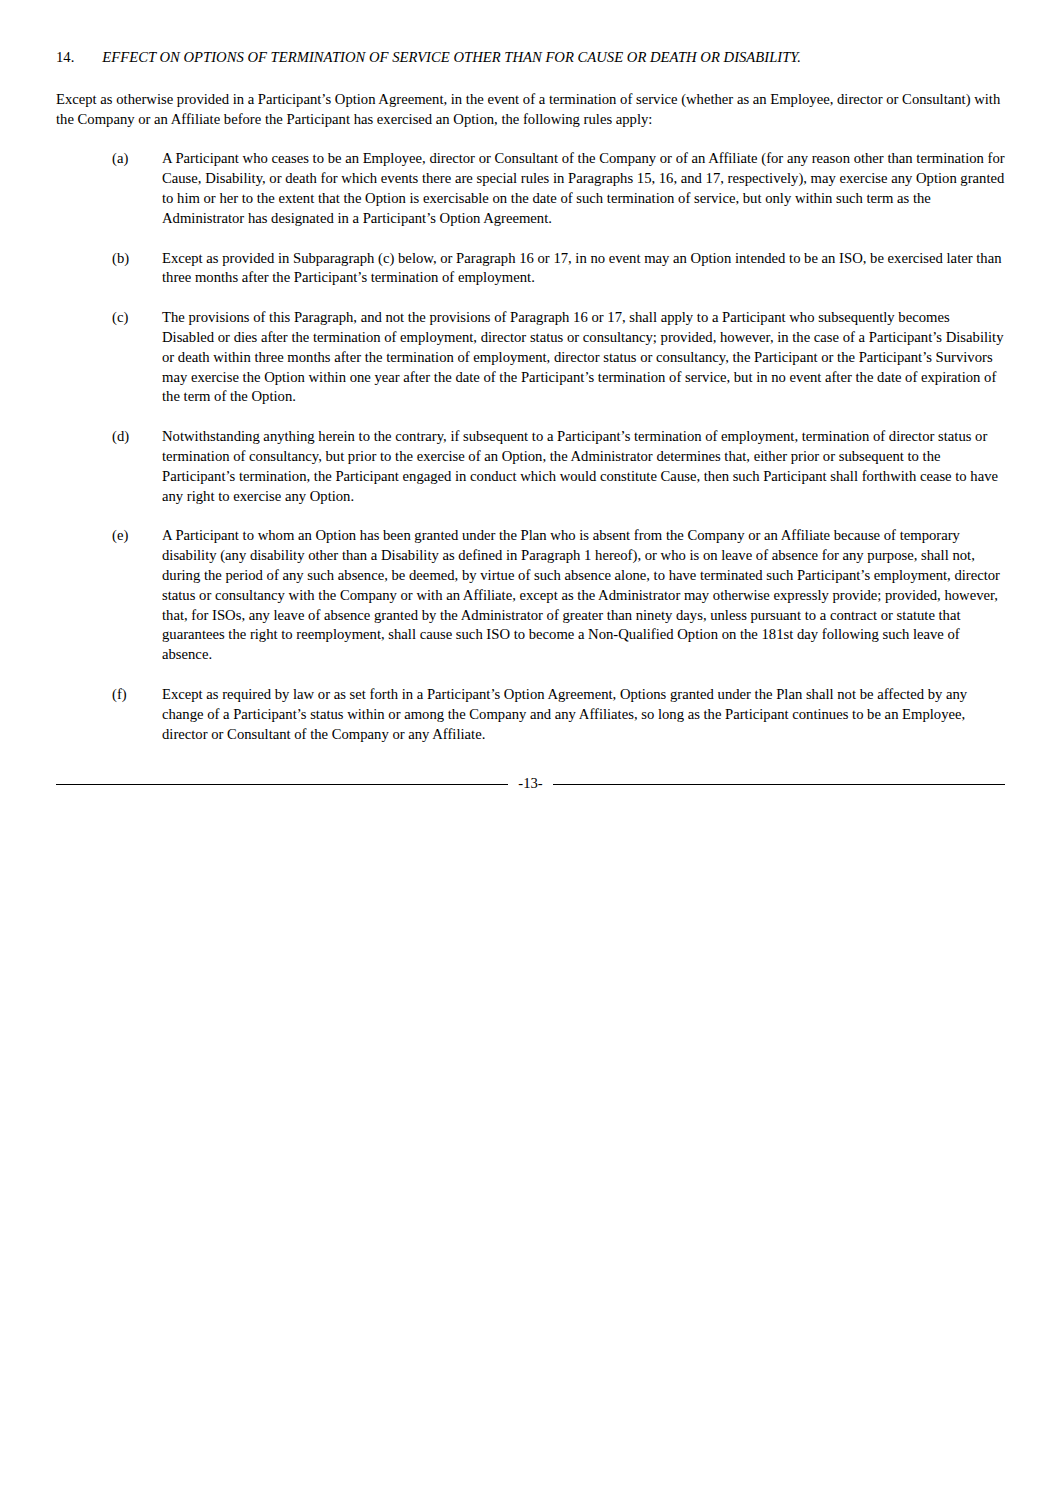14. EFFECT ON OPTIONS OF TERMINATION OF SERVICE OTHER THAN FOR CAUSE OR DEATH OR DISABILITY.
Except as otherwise provided in a Participant’s Option Agreement, in the event of a termination of service (whether as an Employee, director or Consultant) with the Company or an Affiliate before the Participant has exercised an Option, the following rules apply:
(a) A Participant who ceases to be an Employee, director or Consultant of the Company or of an Affiliate (for any reason other than termination for Cause, Disability, or death for which events there are special rules in Paragraphs 15, 16, and 17, respectively), may exercise any Option granted to him or her to the extent that the Option is exercisable on the date of such termination of service, but only within such term as the Administrator has designated in a Participant’s Option Agreement.
(b) Except as provided in Subparagraph (c) below, or Paragraph 16 or 17, in no event may an Option intended to be an ISO, be exercised later than three months after the Participant’s termination of employment.
(c) The provisions of this Paragraph, and not the provisions of Paragraph 16 or 17, shall apply to a Participant who subsequently becomes Disabled or dies after the termination of employment, director status or consultancy; provided, however, in the case of a Participant’s Disability or death within three months after the termination of employment, director status or consultancy, the Participant or the Participant’s Survivors may exercise the Option within one year after the date of the Participant’s termination of service, but in no event after the date of expiration of the term of the Option.
(d) Notwithstanding anything herein to the contrary, if subsequent to a Participant’s termination of employment, termination of director status or termination of consultancy, but prior to the exercise of an Option, the Administrator determines that, either prior or subsequent to the Participant’s termination, the Participant engaged in conduct which would constitute Cause, then such Participant shall forthwith cease to have any right to exercise any Option.
(e) A Participant to whom an Option has been granted under the Plan who is absent from the Company or an Affiliate because of temporary disability (any disability other than a Disability as defined in Paragraph 1 hereof), or who is on leave of absence for any purpose, shall not, during the period of any such absence, be deemed, by virtue of such absence alone, to have terminated such Participant’s employment, director status or consultancy with the Company or with an Affiliate, except as the Administrator may otherwise expressly provide; provided, however, that, for ISOs, any leave of absence granted by the Administrator of greater than ninety days, unless pursuant to a contract or statute that guarantees the right to reemployment, shall cause such ISO to become a Non-Qualified Option on the 181st day following such leave of absence.
(f) Except as required by law or as set forth in a Participant’s Option Agreement, Options granted under the Plan shall not be affected by any change of a Participant’s status within or among the Company and any Affiliates, so long as the Participant continues to be an Employee, director or Consultant of the Company or any Affiliate.
-13-